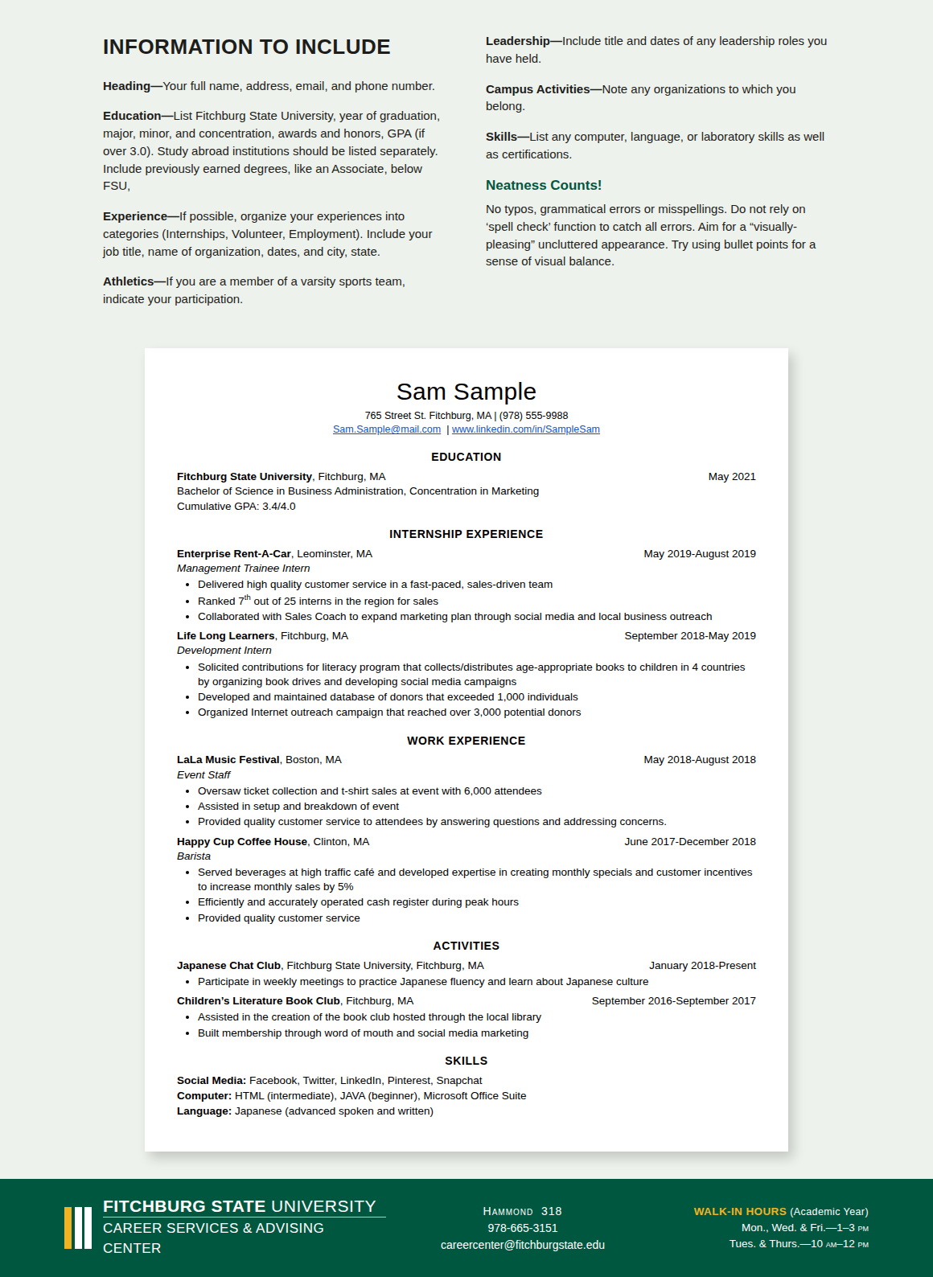Information to Include
Heading—Your full name, address, email, and phone number.
Education—List Fitchburg State University, year of graduation, major, minor, and concentration, awards and honors, GPA (if over 3.0). Study abroad institutions should be listed separately. Include previously earned degrees, like an Associate, below FSU,
Experience—If possible, organize your experiences into categories (Internships, Volunteer, Employment). Include your job title, name of organization, dates, and city, state.
Athletics—If you are a member of a varsity sports team, indicate your participation.
Leadership—Include title and dates of any leadership roles you have held.
Campus Activities—Note any organizations to which you belong.
Skills—List any computer, language, or laboratory skills as well as certifications.
Neatness Counts!
No typos, grammatical errors or misspellings. Do not rely on ‘spell check’ function to catch all errors. Aim for a “visually-pleasing” uncluttered appearance. Try using bullet points for a sense of visual balance.
Sam Sample
765 Street St. Fitchburg, MA | (978) 555-9988
Sam.Sample@mail.com | www.linkedin.com/in/SampleSam
Education
Fitchburg State University, Fitchburg, MA
May 2021
Bachelor of Science in Business Administration, Concentration in Marketing
Cumulative GPA: 3.4/4.0
Internship Experience
Enterprise Rent-A-Car, Leominster, MA
May 2019-August 2019
Management Trainee Intern
Delivered high quality customer service in a fast-paced, sales-driven team
Ranked 7th out of 25 interns in the region for sales
Collaborated with Sales Coach to expand marketing plan through social media and local business outreach
Life Long Learners, Fitchburg, MA
September 2018-May 2019
Development Intern
Solicited contributions for literacy program that collects/distributes age-appropriate books to children in 4 countries by organizing book drives and developing social media campaigns
Developed and maintained database of donors that exceeded 1,000 individuals
Organized Internet outreach campaign that reached over 3,000 potential donors
Work Experience
LaLa Music Festival, Boston, MA
May 2018-August 2018
Event Staff
Oversaw ticket collection and t-shirt sales at event with 6,000 attendees
Assisted in setup and breakdown of event
Provided quality customer service to attendees by answering questions and addressing concerns.
Happy Cup Coffee House, Clinton, MA
June 2017-December 2018
Barista
Served beverages at high traffic café and developed expertise in creating monthly specials and customer incentives to increase monthly sales by 5%
Efficiently and accurately operated cash register during peak hours
Provided quality customer service
Activities
Japanese Chat Club, Fitchburg State University, Fitchburg, MA
January 2018-Present
Participate in weekly meetings to practice Japanese fluency and learn about Japanese culture
Children’s Literature Book Club, Fitchburg, MA
September 2016-September 2017
Assisted in the creation of the book club hosted through the local library
Built membership through word of mouth and social media marketing
Skills
Social Media: Facebook, Twitter, LinkedIn, Pinterest, Snapchat
Computer: HTML (intermediate), JAVA (beginner), Microsoft Office Suite
Language: Japanese (advanced spoken and written)
Fitchburg State University
Career Services & Advising Center
Hammond 318
978-665-3151
careercenter@fitchburgstate.edu
WALK-IN HOURS (Academic Year)
Mon., Wed. & Fri.—1–3 pm
Tues. & Thurs.—10 am–12 pm